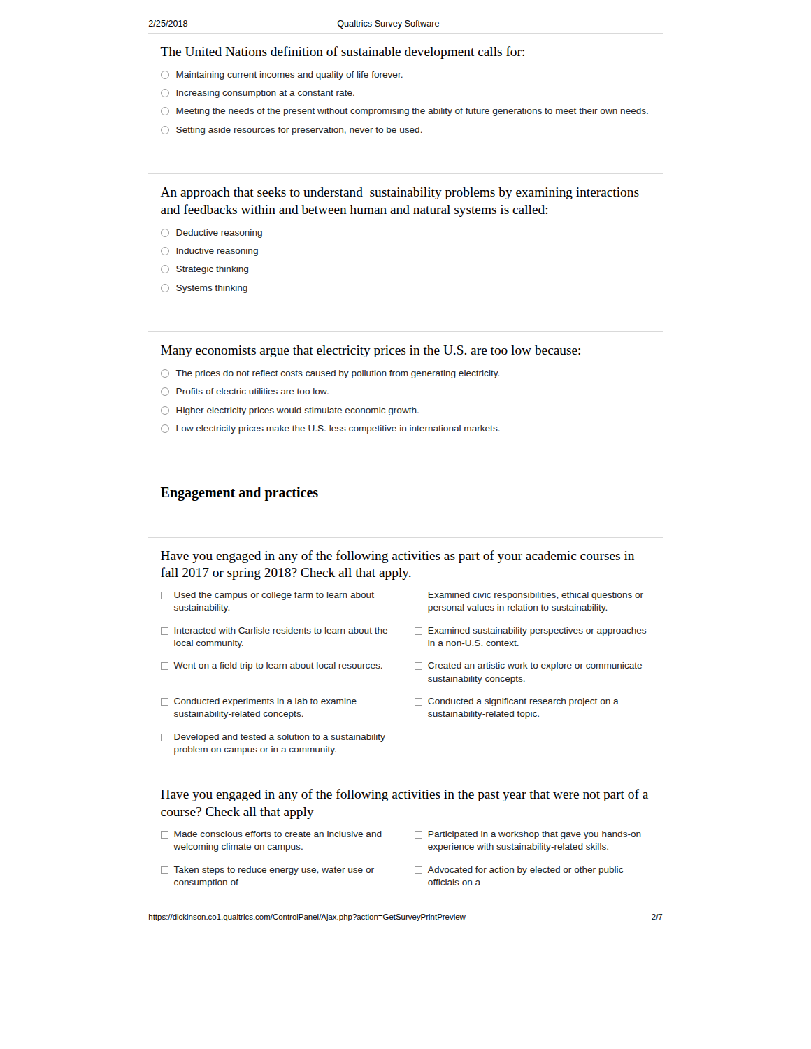2/25/2018
Qualtrics Survey Software
The United Nations definition of sustainable development calls for:
Maintaining current incomes and quality of life forever.
Increasing consumption at a constant rate.
Meeting the needs of the present without compromising the ability of future generations to meet their own needs.
Setting aside resources for preservation, never to be used.
An approach that seeks to understand sustainability problems by examining interactions and feedbacks within and between human and natural systems is called:
Deductive reasoning
Inductive reasoning
Strategic thinking
Systems thinking
Many economists argue that electricity prices in the U.S. are too low because:
The prices do not reflect costs caused by pollution from generating electricity.
Profits of electric utilities are too low.
Higher electricity prices would stimulate economic growth.
Low electricity prices make the U.S. less competitive in international markets.
Engagement and practices
Have you engaged in any of the following activities as part of your academic courses in fall 2017 or spring 2018? Check all that apply.
Used the campus or college farm to learn about sustainability.
Examined civic responsibilities, ethical questions or personal values in relation to sustainability.
Interacted with Carlisle residents to learn about the local community.
Examined sustainability perspectives or approaches in a non-U.S. context.
Went on a field trip to learn about local resources.
Created an artistic work to explore or communicate sustainability concepts.
Conducted experiments in a lab to examine sustainability-related concepts.
Conducted a significant research project on a sustainability-related topic.
Developed and tested a solution to a sustainability problem on campus or in a community.
Have you engaged in any of the following activities in the past year that were not part of a course? Check all that apply
Made conscious efforts to create an inclusive and welcoming climate on campus.
Participated in a workshop that gave you hands-on experience with sustainability-related skills.
Taken steps to reduce energy use, water use or consumption of
Advocated for action by elected or other public officials on a
https://dickinson.co1.qualtrics.com/ControlPanel/Ajax.php?action=GetSurveyPrintPreview
2/7